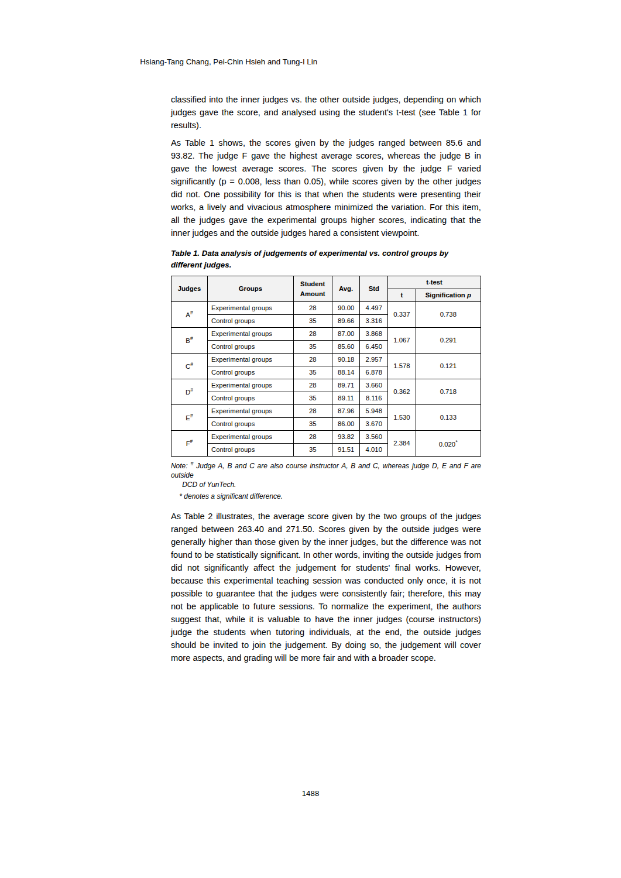Hsiang-Tang Chang, Pei-Chin Hsieh and Tung-I Lin
classified into the inner judges vs. the other outside judges, depending on which judges gave the score, and analysed using the student's t-test (see Table 1 for results).
As Table 1 shows, the scores given by the judges ranged between 85.6 and 93.82. The judge F gave the highest average scores, whereas the judge B in gave the lowest average scores. The scores given by the judge F varied significantly (p = 0.008, less than 0.05), while scores given by the other judges did not. One possibility for this is that when the students were presenting their works, a lively and vivacious atmosphere minimized the variation. For this item, all the judges gave the experimental groups higher scores, indicating that the inner judges and the outside judges hared a consistent viewpoint.
Table 1. Data analysis of judgements of experimental vs. control groups by different judges.
| Judges | Groups | Student Amount | Avg. | Std | t-test |
| --- | --- | --- | --- | --- | --- |
| t | Signification p |
| A # | Experimental groups | 28 | 90.00 | 4.497 | 0.337 | 0.738 |
| Control groups | 35 | 89.66 | 3.316 |
| B # | Experimental groups | 28 | 87.00 | 3.868 | 1.067 | 0.291 |
| Control groups | 35 | 85.60 | 6.450 |
| C # | Experimental groups | 28 | 90.18 | 2.957 | 1.578 | 0.121 |
| Control groups | 35 | 88.14 | 6.878 |
| D # | Experimental groups | 28 | 89.71 | 3.660 | 0.362 | 0.718 |
| Control groups | 35 | 89.11 | 8.116 |
| E # | Experimental groups | 28 | 87.96 | 5.948 | 1.530 | 0.133 |
| Control groups | 35 | 86.00 | 3.670 |
| F # | Experimental groups | 28 | 93.82 | 3.560 | 2.384 | 0.020 * |
| Control groups | 35 | 91.51 | 4.010 |
Note: # Judge A, B and C are also course instructor A, B and C, whereas judge D, E and F are outside DCD of YunTech.
* denotes a significant difference.
As Table 2 illustrates, the average score given by the two groups of the judges ranged between 263.40 and 271.50. Scores given by the outside judges were generally higher than those given by the inner judges, but the difference was not found to be statistically significant. In other words, inviting the outside judges from did not significantly affect the judgement for students' final works. However, because this experimental teaching session was conducted only once, it is not possible to guarantee that the judges were consistently fair; therefore, this may not be applicable to future sessions. To normalize the experiment, the authors suggest that, while it is valuable to have the inner judges (course instructors) judge the students when tutoring individuals, at the end, the outside judges should be invited to join the judgement. By doing so, the judgement will cover more aspects, and grading will be more fair and with a broader scope.
1488